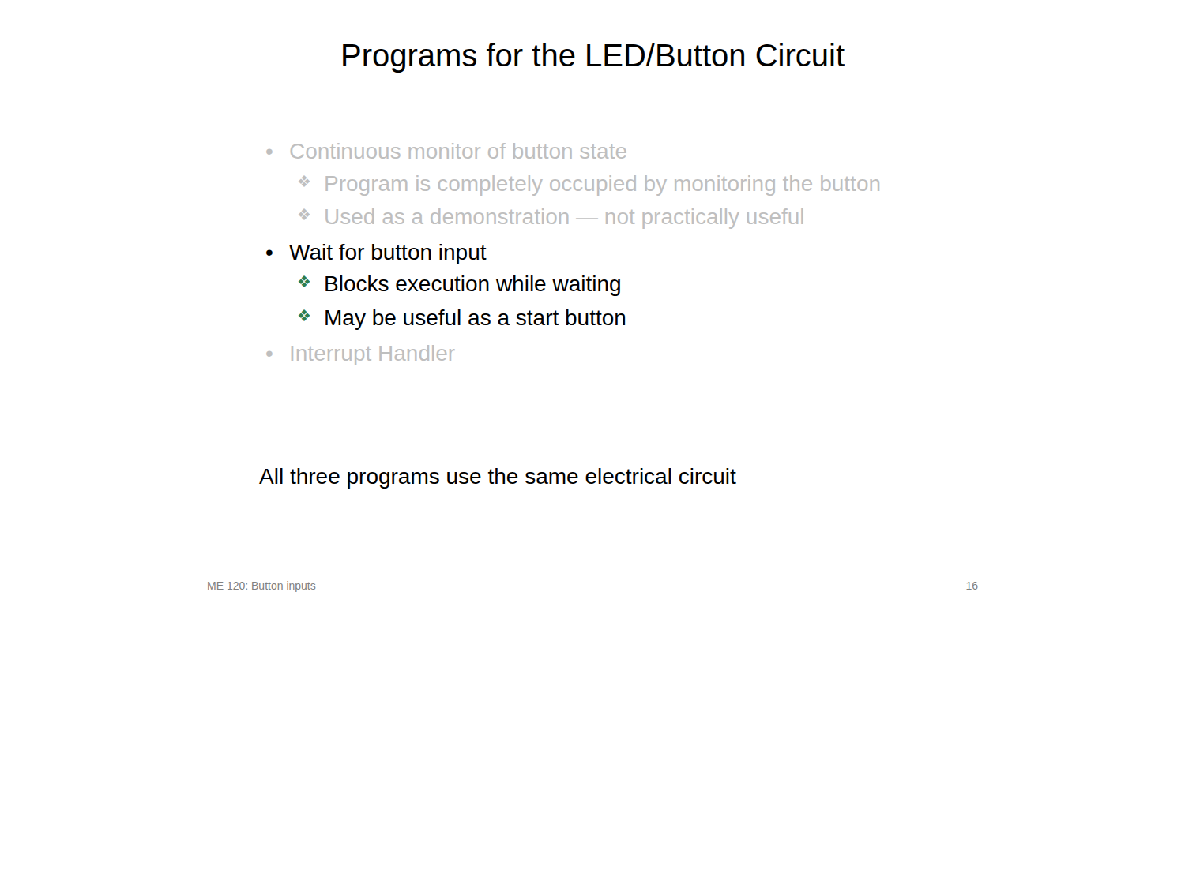Programs for the LED/Button Circuit
Continuous monitor of button state
Program is completely occupied by monitoring the button
Used as a demonstration — not practically useful
Wait for button input
Blocks execution while waiting
May be useful as a start button
Interrupt Handler
All three programs use the same electrical circuit
ME 120: Button inputs 16